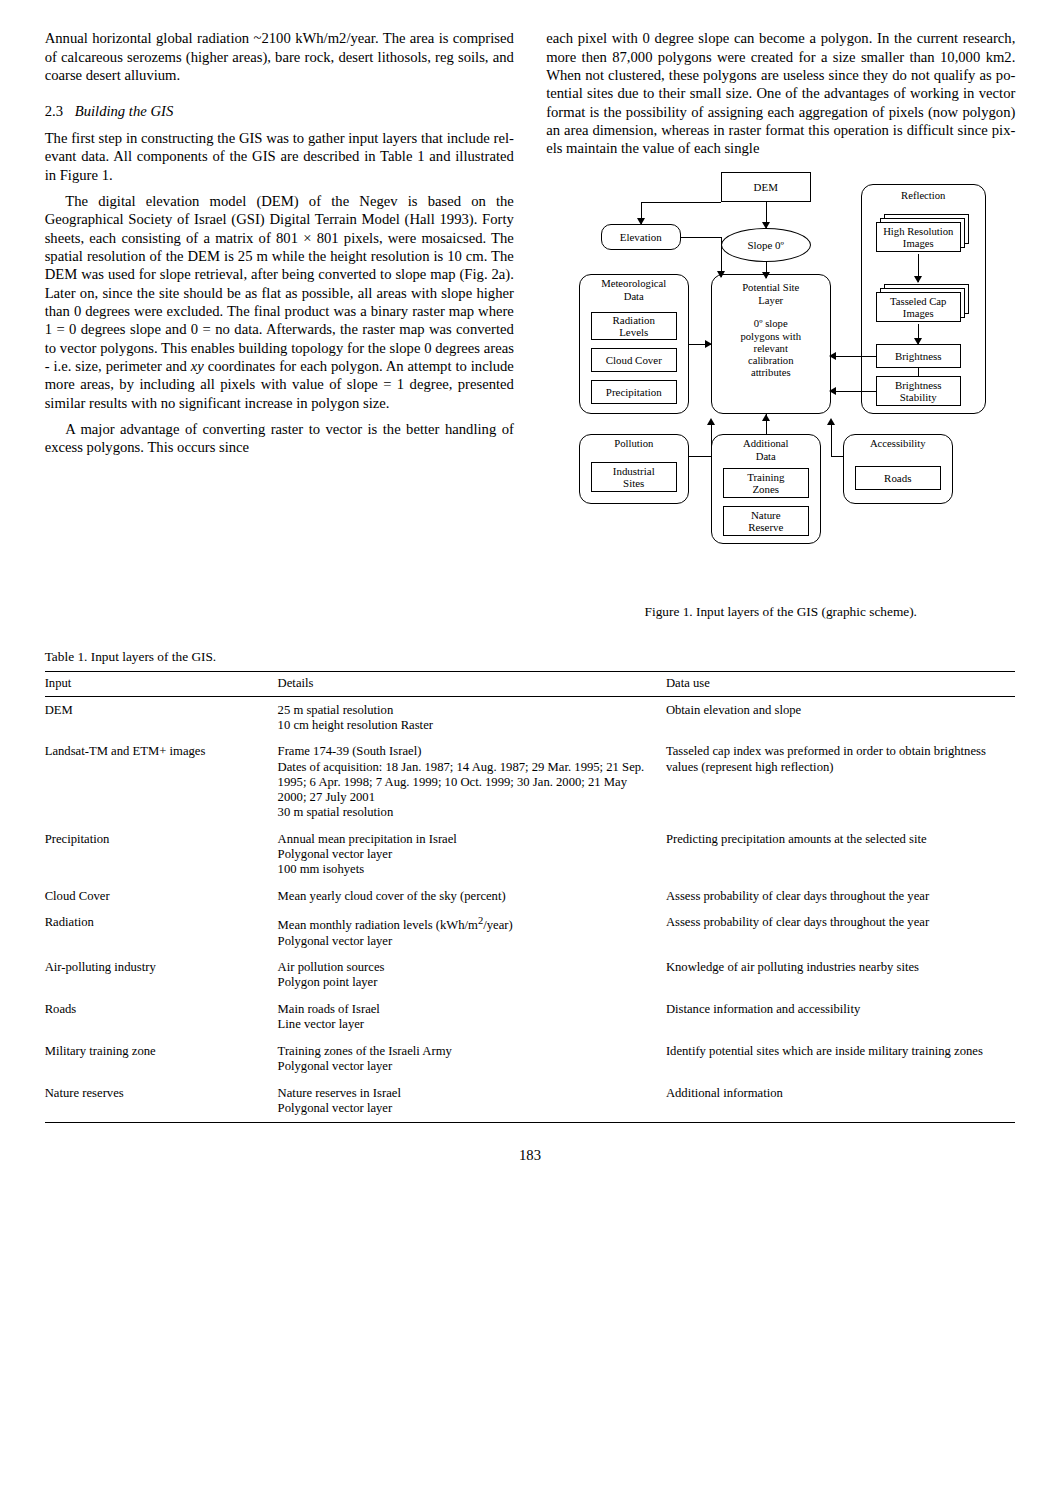Annual horizontal global radiation ~2100 kWh/m2/year. The area is comprised of calcareous serozems (higher areas), bare rock, desert lithosols, reg soils, and coarse desert alluvium.
2.3 Building the GIS
The first step in constructing the GIS was to gather input layers that include relevant data. All components of the GIS are described in Table 1 and illustrated in Figure 1.
The digital elevation model (DEM) of the Negev is based on the Geographical Society of Israel (GSI) Digital Terrain Model (Hall 1993). Forty sheets, each consisting of a matrix of 801 × 801 pixels, were mosaicsed. The spatial resolution of the DEM is 25 m while the height resolution is 10 cm. The DEM was used for slope retrieval, after being converted to slope map (Fig. 2a). Later on, since the site should be as flat as possible, all areas with slope higher than 0 degrees were excluded. The final product was a binary raster map where 1 = 0 degrees slope and 0 = no data. Afterwards, the raster map was converted to vector polygons. This enables building topology for the slope 0 degrees areas - i.e. size, perimeter and xy coordinates for each polygon. An attempt to include more areas, by including all pixels with value of slope = 1 degree, presented similar results with no significant increase in polygon size.
A major advantage of converting raster to vector is the better handling of excess polygons. This occurs since
each pixel with 0 degree slope can become a polygon. In the current research, more then 87,000 polygons were created for a size smaller than 10,000 km2. When not clustered, these polygons are useless since they do not qualify as potential sites due to their small size. One of the advantages of working in vector format is the possibility of assigning each aggregation of pixels (now polygon) an area dimension, whereas in raster format this operation is difficult since pixels maintain the value of each single
DEM
Elevation
Slope 0º
Reflection
High Resolution
Images
Tasseled Cap
Images
Brightness
Brightness
Stability
Meteorological
Data
Radiation
Levels
Cloud Cover
Precipitation
Potential Site
Layer
0º slope
polygons with
relevant
calibration
attributes
Pollution
Industrial
Sites
Additional
Data
Training
Zones
Nature
Reserve
Accessibility
Roads
Figure 1. Input layers of the GIS (graphic scheme).
Table 1. Input layers of the GIS.
| Input | Details | Data use |
| --- | --- | --- |
| DEM | 25 m spatial resolution 10 cm height resolution Raster | Obtain elevation and slope |
| Landsat-TM and ETM+ images | Frame 174-39 (South Israel) Dates of acquisition: 18 Jan. 1987; 14 Aug. 1987; 29 Mar. 1995; 21 Sep. 1995; 6 Apr. 1998; 7 Aug. 1999; 10 Oct. 1999; 30 Jan. 2000; 21 May 2000; 27 July 2001 30 m spatial resolution | Tasseled cap index was preformed in order to obtain brightness values (represent high reflection) |
| Precipitation | Annual mean precipitation in Israel Polygonal vector layer 100 mm isohyets | Predicting precipitation amounts at the selected site |
| Cloud Cover | Mean yearly cloud cover of the sky (percent) | Assess probability of clear days throughout the year |
| Radiation | Mean monthly radiation levels (kWh/m 2 /year) Polygonal vector layer | Assess probability of clear days throughout the year |
| Air-polluting industry | Air pollution sources Polygon point layer | Knowledge of air polluting industries nearby sites |
| Roads | Main roads of Israel Line vector layer | Distance information and accessibility |
| Military training zone | Training zones of the Israeli Army Polygonal vector layer | Identify potential sites which are inside military training zones |
| Nature reserves | Nature reserves in Israel Polygonal vector layer | Additional information |
183